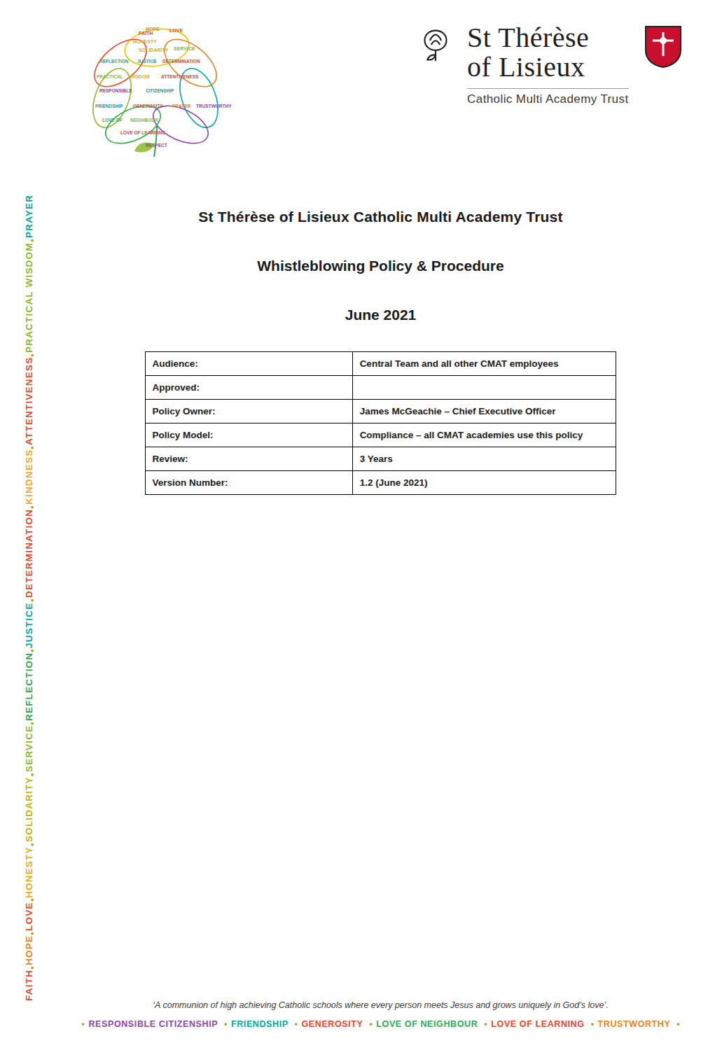FAITH• HOPE• LOVE• HONESTY• SOLIDARITY• SERVICE• REFLECTION• JUSTICE• DETERMINATION• KINDNESS• ATTENTIVENESS• PRACTICAL WISDOM• PRAYER
FAITH HOPE LOVE HONESTY SOLIDARITY SERVICE REFLECTION JUSTICE DETERMINATION PRACTICAL WISDOM ATTENTIVENESS RESPONSIBLE CITIZENSHIP FRIENDSHIP GENEROSITY PRAYER TRUSTWORTHY LOVE OF NEIGHBOUR LOVE OF LEARNING RESPECT
St Thérèse of Lisieux Catholic Multi Academy Trust
St Thérèse of Lisieux Catholic Multi Academy Trust
Whistleblowing Policy & Procedure
June 2021
| Audience: | Central Team and all other CMAT employees |
| Approved: | |
| Policy Owner: | James McGeachie – Chief Executive Officer |
| Policy Model: | Compliance – all CMAT academies use this policy |
| Review: | 3 Years |
| Version Number: | 1.2 (June 2021) |
‘A communion of high achieving Catholic schools where every person meets Jesus and grows uniquely in God’s love’.
•RESPONSIBLE CITIZENSHIP •FRIENDSHIP •GENEROSITY •LOVE OF NEIGHBOUR •LOVE OF LEARNING •TRUSTWORTHY •RESPECT